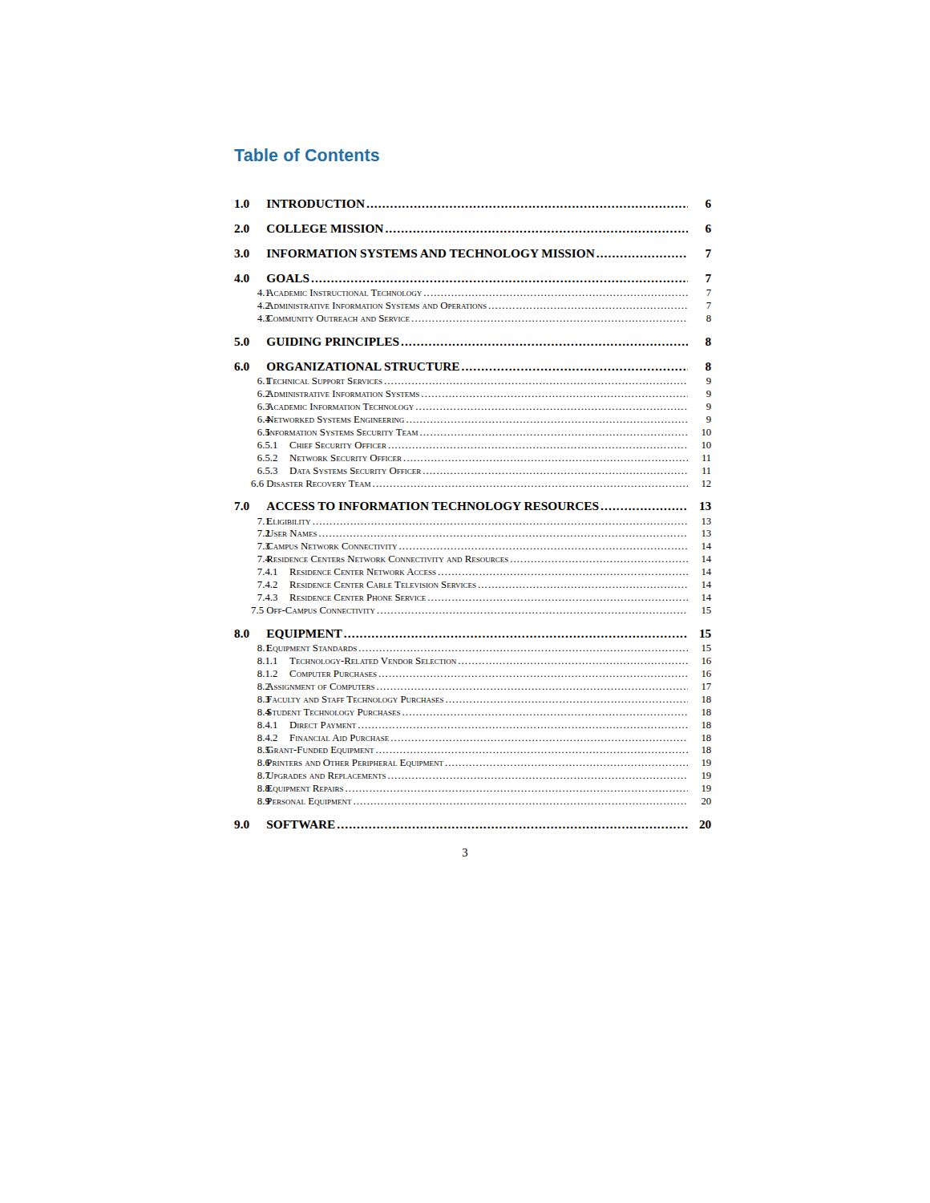Table of Contents
| 1.0 | INTRODUCTION ..................................................................................................................................... | 6 |
| 2.0 | COLLEGE MISSION .............................................................................................................................. | 6 |
| 3.0 | INFORMATION SYSTEMS AND TECHNOLOGY MISSION ................................................................ | 7 |
| 4.0 | GOALS ................................................................................................................................................. | 7 |
| 4.1 | Academic Instructional Technology ................................................................................................. | 7 |
| 4.2 | Administrative Information Systems and Operations ..................................................................... | 7 |
| 4.3 | Community Outreach and Service .................................................................................................... | 8 |
| 5.0 | GUIDING PRINCIPLES ....................................................................................................................... | 8 |
| 6.0 | ORGANIZATIONAL STRUCTURE ................................................................................................. | 8 |
| 6.1 | Technical Support Services ............................................................................................................. | 9 |
| 6.2 | Administrative Information Systems ................................................................................................. | 9 |
| 6.3 | Academic Information Technology .................................................................................................. | 9 |
| 6.4 | Networked Systems Engineering ..................................................................................................... | 9 |
| 6.5 | Information Systems Security Team ................................................................................................. | 10 |
| 6.5.1 | Chief Security Officer ............................................................................................................. | 10 |
| 6.5.2 | Network Security Officer ......................................................................................................... | 11 |
| 6.5.3 | Data Systems Security Officer ................................................................................................. | 11 |
| 6.6 | Disaster Recovery Team ................................................................................................................. | 12 |
| 7.0 | ACCESS TO INFORMATION TECHNOLOGY RESOURCES ............................................................. | 13 |
| 7.1 | Eligibility ................................................................................................................................. | 13 |
| 7.2 | User Names .............................................................................................................................. | 13 |
| 7.3 | Campus Network Connectivity ....................................................................................................... | 14 |
| 7.4 | Residence Centers Network Connectivity and Resources ........................................................... | 14 |
| 7.4.1 | Residence Center Network Access ............................................................................................. | 14 |
| 7.4.2 | Residence Center Cable Television Services ............................................................................. | 14 |
| 7.4.3 | Residence Center Phone Service ................................................................................................. | 14 |
| 7.5 | Off-Campus Connectivity ............................................................................................................. | 15 |
| 8.0 | EQUIPMENT ....................................................................................................................................... | 15 |
| 8.1 | Equipment Standards ................................................................................................................. | 15 |
| 8.1.1 | Technology-Related Vendor Selection .............................................................................. | 16 |
| 8.1.2 | Computer Purchases ................................................................................................................. | 16 |
| 8.2 | Assignment of Computers ............................................................................................................. | 17 |
| 8.3 | Faculty and Staff Technology Purchases ..................................................................................... | 18 |
| 8.4 | Student Technology Purchases ..................................................................................................... | 18 |
| 8.4.1 | Direct Payment ......................................................................................................................... | 18 |
| 8.4.2 | Financial Aid Purchase ............................................................................................................. | 18 |
| 8.5 | Grant-Funded Equipment ............................................................................................................. | 18 |
| 8.6 | Printers and Other Peripheral Equipment ..................................................................................... | 19 |
| 8.7 | Upgrades and Replacements ......................................................................................................... | 19 |
| 8.8 | Equipment Repairs ..................................................................................................................... | 19 |
| 8.9 | Personal Equipment ................................................................................................................. | 20 |
| 9.0 | SOFTWARE ......................................................................................................................................... | 20 |
3